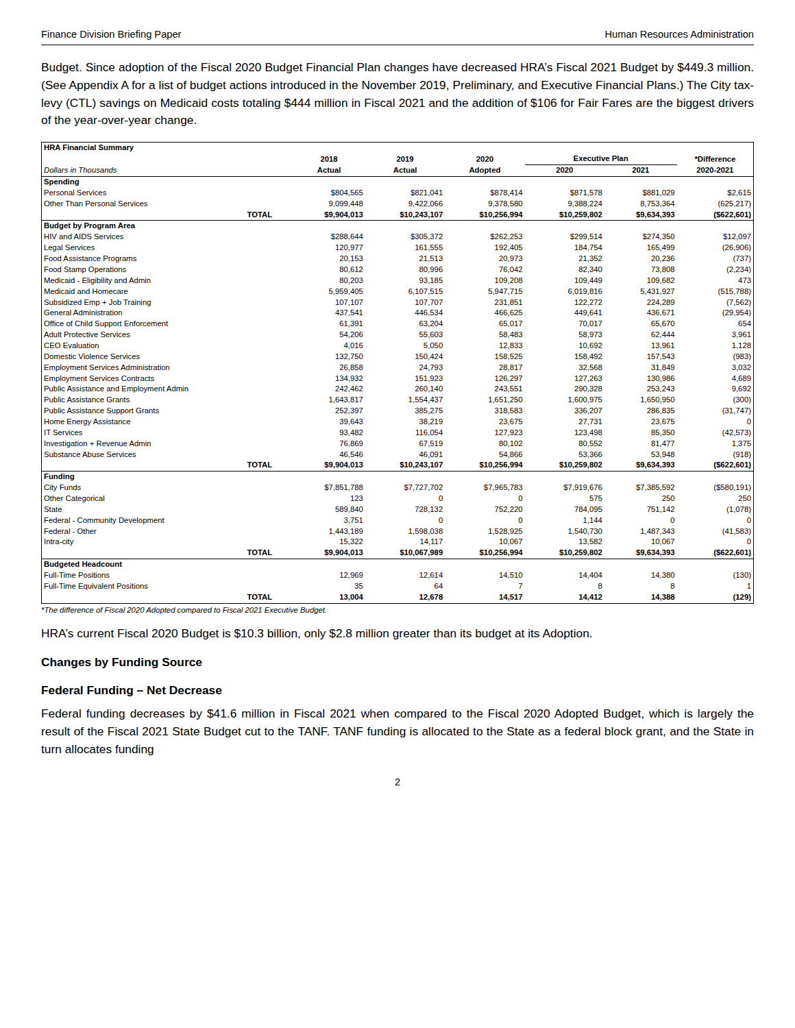Finance Division Briefing Paper Human Resources Administration
Budget. Since adoption of the Fiscal 2020 Budget Financial Plan changes have decreased HRA’s Fiscal 2021 Budget by $449.3 million. (See Appendix A for a list of budget actions introduced in the November 2019, Preliminary, and Executive Financial Plans.) The City tax-levy (CTL) savings on Medicaid costs totaling $444 million in Fiscal 2021 and the addition of $106 for Fair Fares are the biggest drivers of the year-over-year change.
| HRA Financial Summary |
| | 2018 | 2019 | 2020 | Executive Plan | *Difference |
| Dollars in Thousands | Actual | Actual | Adopted | 2020 | 2021 | 2020-2021 |
| Spending | | | | | | |
| Personal Services | $804,565 | $821,041 | $878,414 | $871,578 | $881,029 | $2,615 |
| Other Than Personal Services | 9,099,448 | 9,422,066 | 9,378,580 | 9,388,224 | 8,753,364 | (625,217) |
| TOTAL | $9,904,013 | $10,243,107 | $10,256,994 | $10,259,802 | $9,634,393 | ($622,601) |
| Budget by Program Area | | | | | | |
| HIV and AIDS Services | $288,644 | $305,372 | $262,253 | $299,514 | $274,350 | $12,097 |
| Legal Services | 120,977 | 161,555 | 192,405 | 184,754 | 165,499 | (26,906) |
| Food Assistance Programs | 20,153 | 21,513 | 20,973 | 21,352 | 20,236 | (737) |
| Food Stamp Operations | 80,612 | 80,996 | 76,042 | 82,340 | 73,808 | (2,234) |
| Medicaid - Eligibility and Admin | 80,203 | 93,185 | 109,208 | 109,449 | 109,682 | 473 |
| Medicaid and Homecare | 5,959,405 | 6,107,515 | 5,947,715 | 6,019,816 | 5,431,927 | (515,788) |
| Subsidized Emp + Job Training | 107,107 | 107,707 | 231,851 | 122,272 | 224,289 | (7,562) |
| General Administration | 437,541 | 446,534 | 466,625 | 449,641 | 436,671 | (29,954) |
| Office of Child Support Enforcement | 61,391 | 63,204 | 65,017 | 70,017 | 65,670 | 654 |
| Adult Protective Services | 54,206 | 55,603 | 58,483 | 58,973 | 62,444 | 3,961 |
| CEO Evaluation | 4,016 | 5,050 | 12,833 | 10,692 | 13,961 | 1,128 |
| Domestic Violence Services | 132,750 | 150,424 | 158,525 | 158,492 | 157,543 | (983) |
| Employment Services Administration | 26,858 | 24,793 | 28,817 | 32,568 | 31,849 | 3,032 |
| Employment Services Contracts | 134,932 | 151,923 | 126,297 | 127,263 | 130,986 | 4,689 |
| Public Assistance and Employment Admin | 242,462 | 260,140 | 243,551 | 290,328 | 253,243 | 9,692 |
| Public Assistance Grants | 1,643,817 | 1,554,437 | 1,651,250 | 1,600,975 | 1,650,950 | (300) |
| Public Assistance Support Grants | 252,397 | 385,275 | 318,583 | 336,207 | 286,835 | (31,747) |
| Home Energy Assistance | 39,643 | 38,219 | 23,675 | 27,731 | 23,675 | 0 |
| IT Services | 93,482 | 116,054 | 127,923 | 123,498 | 85,350 | (42,573) |
| Investigation + Revenue Admin | 76,869 | 67,519 | 80,102 | 80,552 | 81,477 | 1,375 |
| Substance Abuse Services | 46,546 | 46,091 | 54,866 | 53,366 | 53,948 | (918) |
| TOTAL | $9,904,013 | $10,243,107 | $10,256,994 | $10,259,802 | $9,634,393 | ($622,601) |
| Funding | | | | | | |
| City Funds | $7,851,788 | $7,727,702 | $7,965,783 | $7,919,676 | $7,385,592 | ($580,191) |
| Other Categorical | 123 | 0 | 0 | 575 | 250 | 250 |
| State | 589,840 | 728,132 | 752,220 | 784,095 | 751,142 | (1,078) |
| Federal - Community Development | 3,751 | 0 | 0 | 1,144 | 0 | 0 |
| Federal - Other | 1,443,189 | 1,598,038 | 1,528,925 | 1,540,730 | 1,487,343 | (41,583) |
| Intra-city | 15,322 | 14,117 | 10,067 | 13,582 | 10,067 | 0 |
| TOTAL | $9,904,013 | $10,067,989 | $10,256,994 | $10,259,802 | $9,634,393 | ($622,601) |
| Budgeted Headcount | | | | | | |
| Full-Time Positions | 12,969 | 12,614 | 14,510 | 14,404 | 14,380 | (130) |
| Full-Time Equivalent Positions | 35 | 64 | 7 | 8 | 8 | 1 |
| TOTAL | 13,004 | 12,678 | 14,517 | 14,412 | 14,388 | (129) |
*The difference of Fiscal 2020 Adopted compared to Fiscal 2021 Executive Budget.
HRA’s current Fiscal 2020 Budget is $10.3 billion, only $2.8 million greater than its budget at its Adoption.
Changes by Funding Source
Federal Funding – Net Decrease
Federal funding decreases by $41.6 million in Fiscal 2021 when compared to the Fiscal 2020 Adopted Budget, which is largely the result of the Fiscal 2021 State Budget cut to the TANF. TANF funding is allocated to the State as a federal block grant, and the State in turn allocates funding
2